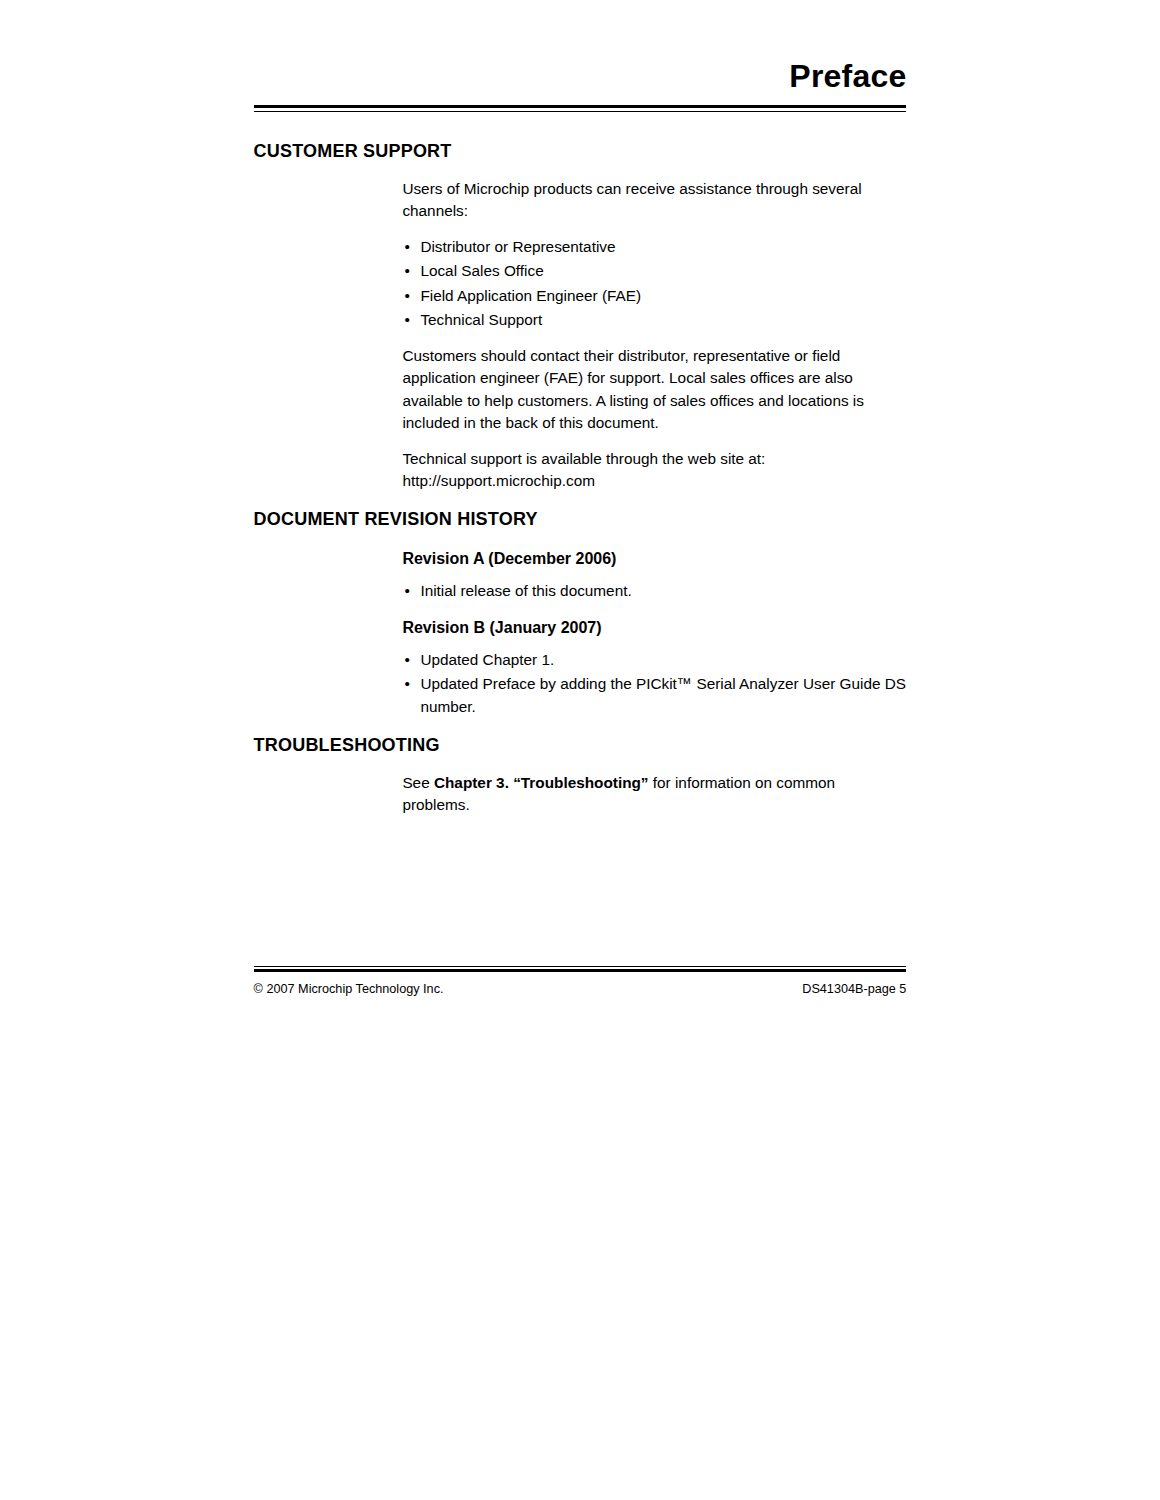Preface
CUSTOMER SUPPORT
Users of Microchip products can receive assistance through several channels:
Distributor or Representative
Local Sales Office
Field Application Engineer (FAE)
Technical Support
Customers should contact their distributor, representative or field application engineer (FAE) for support. Local sales offices are also available to help customers. A listing of sales offices and locations is included in the back of this document.
Technical support is available through the web site at: http://support.microchip.com
DOCUMENT REVISION HISTORY
Revision A (December 2006)
Initial release of this document.
Revision B (January 2007)
Updated Chapter 1.
Updated Preface by adding the PICkit™ Serial Analyzer User Guide DS number.
TROUBLESHOOTING
See Chapter 3. “Troubleshooting” for information on common problems.
© 2007 Microchip Technology Inc.
DS41304B-page 5